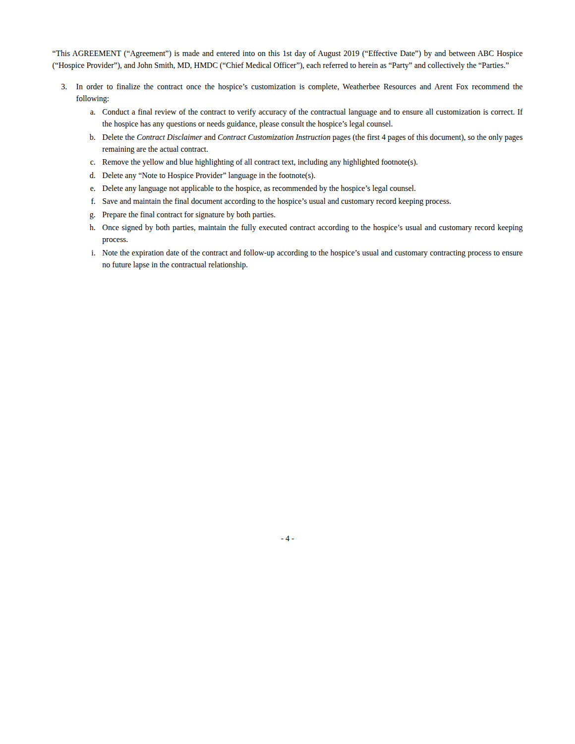“This AGREEMENT (“Agreement”) is made and entered into on this 1st day of August 2019 (“Effective Date”) by and between ABC Hospice (“Hospice Provider”), and John Smith, MD, HMDC (“Chief Medical Officer”), each referred to herein as “Party” and collectively the “Parties.”
In order to finalize the contract once the hospice’s customization is complete, Weatherbee Resources and Arent Fox recommend the following:
Conduct a final review of the contract to verify accuracy of the contractual language and to ensure all customization is correct. If the hospice has any questions or needs guidance, please consult the hospice’s legal counsel.
Delete the Contract Disclaimer and Contract Customization Instruction pages (the first 4 pages of this document), so the only pages remaining are the actual contract.
Remove the yellow and blue highlighting of all contract text, including any highlighted footnote(s).
Delete any “Note to Hospice Provider” language in the footnote(s).
Delete any language not applicable to the hospice, as recommended by the hospice’s legal counsel.
Save and maintain the final document according to the hospice’s usual and customary record keeping process.
Prepare the final contract for signature by both parties.
Once signed by both parties, maintain the fully executed contract according to the hospice’s usual and customary record keeping process.
Note the expiration date of the contract and follow-up according to the hospice’s usual and customary contracting process to ensure no future lapse in the contractual relationship.
- 4 -